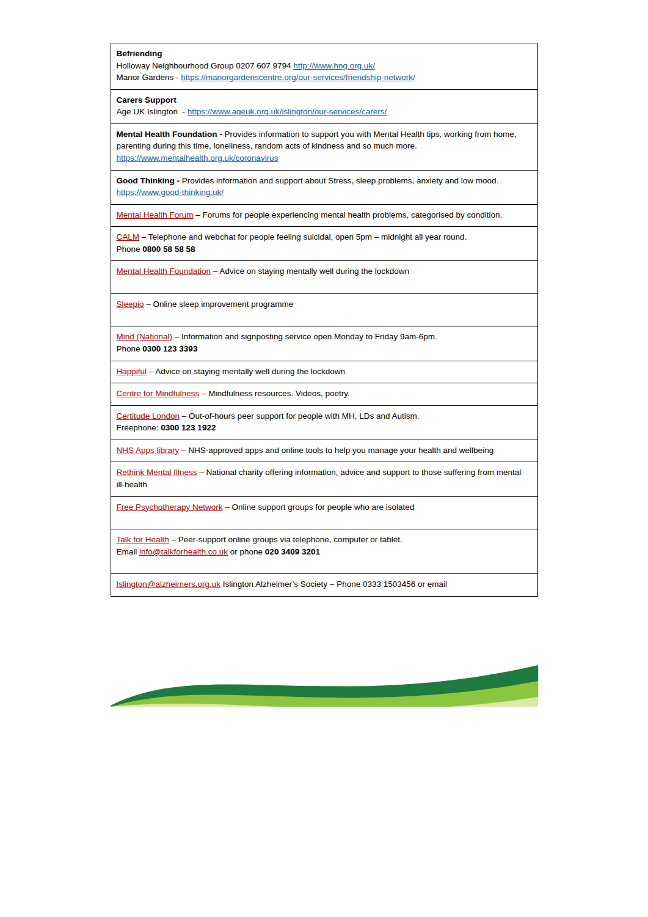| Befriending Holloway Neighbourhood Group 0207 607 9794 http://www.hng.org.uk/ Manor Gardens - https://manorgardenscentre.org/our-services/friendship-network/ |
| Carers Support Age UK Islington - https://www.ageuk.org.uk/islington/our-services/carers/ |
| Mental Health Foundation - Provides information to support you with Mental Health tips, working from home, parenting during this time, loneliness, random acts of kindness and so much more. https://www.mentalhealth.org.uk/coronavirus |
| Good Thinking - Provides information and support about Stress, sleep problems, anxiety and low mood. https://www.good-thinking.uk/ |
| Mental Health Forum – Forums for people experiencing mental health problems, categorised by condition, |
| CALM – Telephone and webchat for people feeling suicidal, open 5pm – midnight all year round. Phone 0800 58 58 58 |
| Mental Health Foundation – Advice on staying mentally well during the lockdown |
| Sleepio – Online sleep improvement programme |
| Mind (National) – Information and signposting service open Monday to Friday 9am-6pm. Phone 0300 123 3393 |
| Happiful – Advice on staying mentally well during the lockdown |
| Centre for Mindfulness – Mindfulness resources. Videos, poetry. |
| Certitude London – Out-of-hours peer support for people with MH, LDs and Autism. Freephone: 0300 123 1922 |
| NHS Apps library – NHS-approved apps and online tools to help you manage your health and wellbeing |
| Rethink Mental Illness – National charity offering information, advice and support to those suffering from mental ill-health |
| Free Psychotherapy Network – Online support groups for people who are isolated |
| Talk for Health – Peer-support online groups via telephone, computer or tablet. Email info@talkforhealth.co.uk or phone 020 3409 3201 |
| Islington@alzheimers.org.uk Islington Alzheimer’s Society – Phone 0333 1503456 or email |